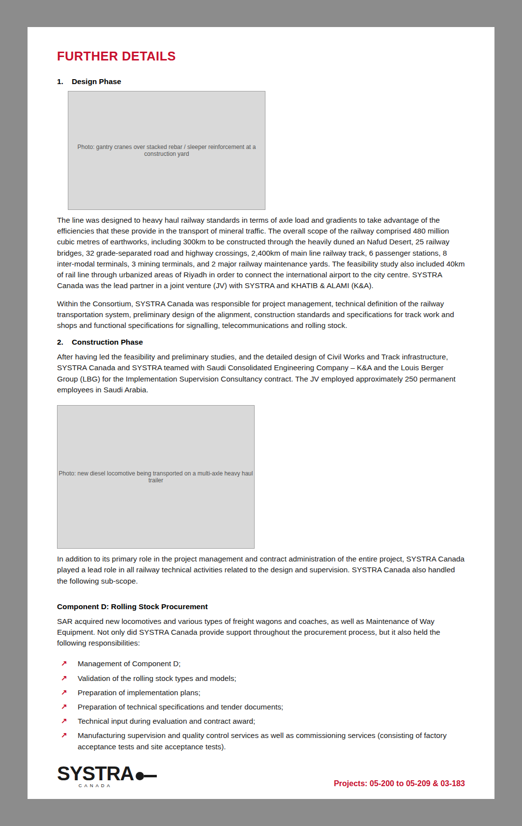FURTHER DETAILS
1. Design Phase
Photo: gantry cranes over stacked rebar / sleeper reinforcement at a construction yard
The line was designed to heavy haul railway standards in terms of axle load and gradients to take advantage of the efficiencies that these provide in the transport of mineral traffic. The overall scope of the railway comprised 480 million cubic metres of earthworks, including 300km to be constructed through the heavily duned an Nafud Desert, 25 railway bridges, 32 grade-separated road and highway crossings, 2,400km of main line railway track, 6 passenger stations, 8 inter-modal terminals, 3 mining terminals, and 2 major railway maintenance yards. The feasibility study also included 40km of rail line through urbanized areas of Riyadh in order to connect the international airport to the city centre. SYSTRA Canada was the lead partner in a joint venture (JV) with SYSTRA and KHATIB & ALAMI (K&A).
Within the Consortium, SYSTRA Canada was responsible for project management, technical definition of the railway transportation system, preliminary design of the alignment, construction standards and specifications for track work and shops and functional specifications for signalling, telecommunications and rolling stock.
2. Construction Phase
After having led the feasibility and preliminary studies, and the detailed design of Civil Works and Track infrastructure, SYSTRA Canada and SYSTRA teamed with Saudi Consolidated Engineering Company – K&A and the Louis Berger Group (LBG) for the Implementation Supervision Consultancy contract. The JV employed approximately 250 permanent employees in Saudi Arabia.
Photo: new diesel locomotive being transported on a multi-axle heavy haul trailer
In addition to its primary role in the project management and contract administration of the entire project, SYSTRA Canada played a lead role in all railway technical activities related to the design and supervision. SYSTRA Canada also handled the following sub-scope.
Component D: Rolling Stock Procurement
SAR acquired new locomotives and various types of freight wagons and coaches, as well as Maintenance of Way Equipment. Not only did SYSTRA Canada provide support throughout the procurement process, but it also held the following responsibilities:
Management of Component D;
Validation of the rolling stock types and models;
Preparation of implementation plans;
Preparation of technical specifications and tender documents;
Technical input during evaluation and contract award;
Manufacturing supervision and quality control services as well as commissioning services (consisting of factory acceptance tests and site acceptance tests).
SYSTRA
CANADA
Projects: 05-200 to 05-209 & 03-183